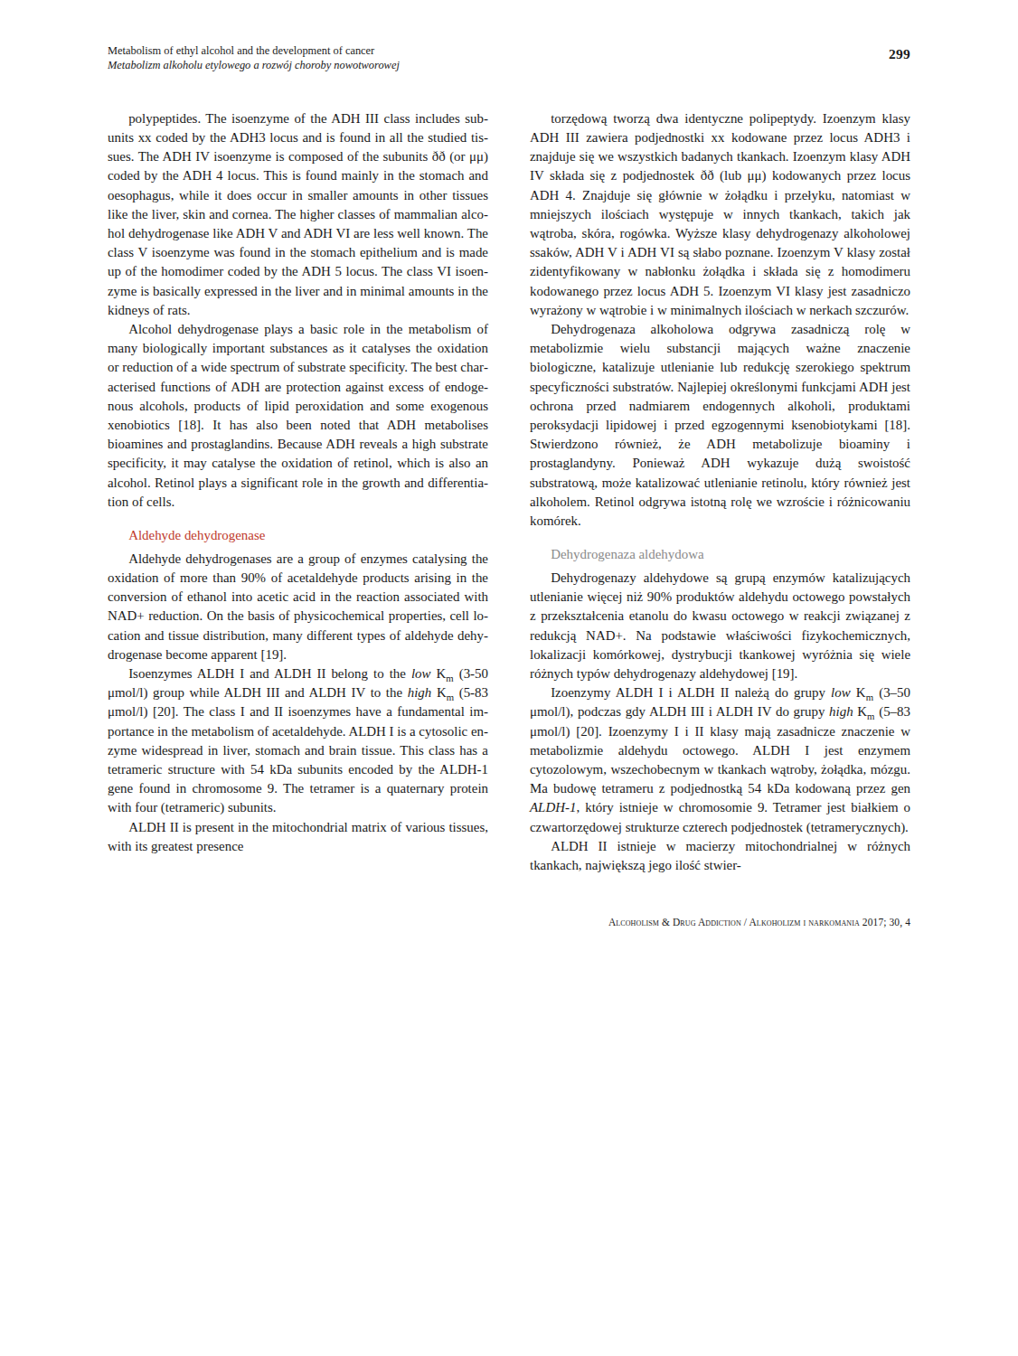Metabolism of ethyl alcohol and the development of cancer Metabolizm alkoholu etylowego a rozwój choroby nowotworowej
299
polypeptides. The isoenzyme of the ADH III class includes subunits xx coded by the ADH3 locus and is found in all the studied tissues. The ADH IV isoenzyme is composed of the subunits ðð (or μμ) coded by the ADH 4 locus. This is found mainly in the stomach and oesophagus, while it does occur in smaller amounts in other tissues like the liver, skin and cornea. The higher classes of mammalian alcohol dehydrogenase like ADH V and ADH VI are less well known. The class V isoenzyme was found in the stomach epithelium and is made up of the homodimer coded by the ADH 5 locus. The class VI isoenzyme is basically expressed in the liver and in minimal amounts in the kidneys of rats.
Alcohol dehydrogenase plays a basic role in the metabolism of many biologically important substances as it catalyses the oxidation or reduction of a wide spectrum of substrate specificity. The best characterised functions of ADH are protection against excess of endogenous alcohols, products of lipid peroxidation and some exogenous xenobiotics [18]. It has also been noted that ADH metabolises bioamines and prostaglandins. Because ADH reveals a high substrate specificity, it may catalyse the oxidation of retinol, which is also an alcohol. Retinol plays a significant role in the growth and differentiation of cells.
Aldehyde dehydrogenase
Aldehyde dehydrogenases are a group of enzymes catalysing the oxidation of more than 90% of acetaldehyde products arising in the conversion of ethanol into acetic acid in the reaction associated with NAD+ reduction. On the basis of physicochemical properties, cell location and tissue distribution, many different types of aldehyde dehydrogenase become apparent [19].
Isoenzymes ALDH I and ALDH II belong to the low Km (3-50 μmol/l) group while ALDH III and ALDH IV to the high Km (5-83 μmol/l) [20]. The class I and II isoenzymes have a fundamental importance in the metabolism of acetaldehyde. ALDH I is a cytosolic enzyme widespread in liver, stomach and brain tissue. This class has a tetrameric structure with 54 kDa subunits encoded by the ALDH-1 gene found in chromosome 9. The tetramer is a quaternary protein with four (tetrameric) subunits.
ALDH II is present in the mitochondrial matrix of various tissues, with its greatest presence
torzędową tworzą dwa identyczne polipeptydy. Izoenzym klasy ADH III zawiera podjednostki xx kodowane przez locus ADH3 i znajduje się we wszystkich badanych tkankach. Izoenzym klasy ADH IV składa się z podjednostek ðð (lub μμ) kodowanych przez locus ADH 4. Znajduje się głównie w żołądku i przełyku, natomiast w mniejszych ilościach występuje w innych tkankach, takich jak wątroba, skóra, rogówka. Wyższe klasy dehydrogenazy alkoholowej ssaków, ADH V i ADH VI są słabo poznane. Izoenzym V klasy został zidentyfikowany w nabłonku żołądka i składa się z homodimeru kodowanego przez locus ADH 5. Izoenzym VI klasy jest zasadniczo wyrażony w wątrobie i w minimalnych ilościach w nerkach szczurów.
Dehydrogenaza alkoholowa odgrywa zasadniczą rolę w metabolizmie wielu substancji mających ważne znaczenie biologiczne, katalizuje utlenianie lub redukcję szerokiego spektrum specyficzności substratów. Najlepiej określonymi funkcjami ADH jest ochrona przed nadmiarem endogennych alkoholi, produktami peroksydacji lipidowej i przed egzogennymi ksenobiotykami [18]. Stwierdzono również, że ADH metabolizuje bioaminy i prostaglandyny. Ponieważ ADH wykazuje dużą swoistość substratową, może katalizować utlenianie retinolu, który również jest alkoholem. Retinol odgrywa istotną rolę we wzroście i różnicowaniu komórek.
Dehydrogenaza aldehydowa
Dehydrogenazy aldehydowe są grupą enzymów katalizujących utlenianie więcej niż 90% produktów aldehydu octowego powstałych z przekształcenia etanolu do kwasu octowego w reakcji związanej z redukcją NAD+. Na podstawie właściwości fizykochemicznych, lokalizacji komórkowej, dystrybucji tkankowej wyróżnia się wiele różnych typów dehydrogenazy aldehydowej [19].
Izoenzymy ALDH I i ALDH II należą do grupy low Km (3–50 μmol/l), podczas gdy ALDH III i ALDH IV do grupy high Km (5–83 μmol/l) [20]. Izoenzymy I i II klasy mają zasadnicze znaczenie w metabolizmie aldehydu octowego. ALDH I jest enzymem cytozolowym, wszechobecnym w tkankach wątroby, żołądka, mózgu. Ma budowę tetrameru z podjednostką 54 kDa kodowaną przez gen ALDH-1, który istnieje w chromosomie 9. Tetramer jest białkiem o czwartorzędowej strukturze czterech podjednostek (tetramerycznych).
ALDH II istnieje w macierzy mitochondrialnej w różnych tkankach, największą jego ilość stwier-
Alcoholism & Drug Addiction / Alkoholizm i narkomania 2017; 30, 4